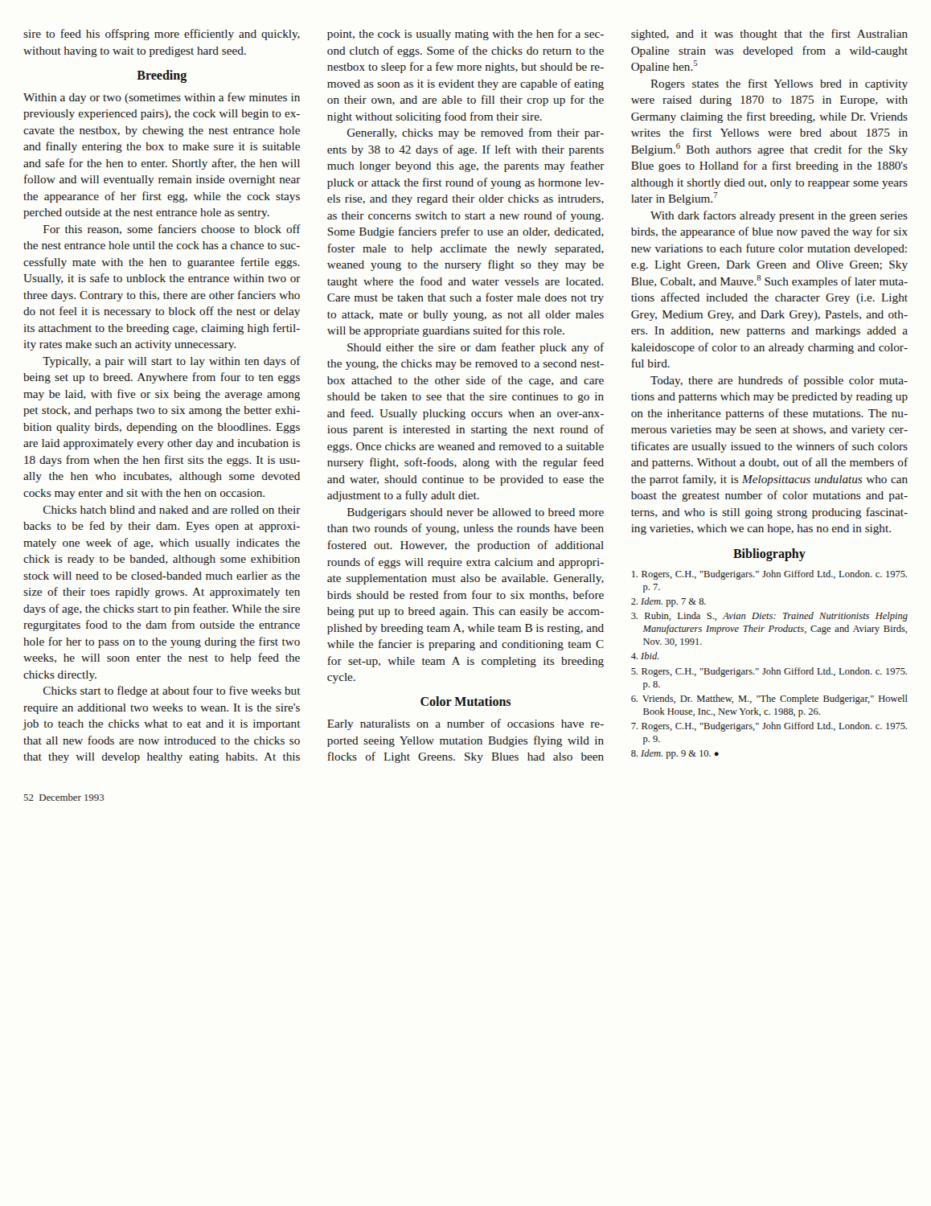sire to feed his offspring more efficiently and quickly, without having to wait to predigest hard seed.
Breeding
Within a day or two (sometimes within a few minutes in previously experienced pairs), the cock will begin to excavate the nestbox, by chewing the nest entrance hole and finally entering the box to make sure it is suitable and safe for the hen to enter. Shortly after, the hen will follow and will eventually remain inside overnight near the appearance of her first egg, while the cock stays perched outside at the nest entrance hole as sentry.
For this reason, some fanciers choose to block off the nest entrance hole until the cock has a chance to successfully mate with the hen to guarantee fertile eggs. Usually, it is safe to unblock the entrance within two or three days. Contrary to this, there are other fanciers who do not feel it is necessary to block off the nest or delay its attachment to the breeding cage, claiming high fertility rates make such an activity unnecessary.
Typically, a pair will start to lay within ten days of being set up to breed. Anywhere from four to ten eggs may be laid, with five or six being the average among pet stock, and perhaps two to six among the better exhibition quality birds, depending on the bloodlines. Eggs are laid approximately every other day and incubation is 18 days from when the hen first sits the eggs. It is usually the hen who incubates, although some devoted cocks may enter and sit with the hen on occasion.
Chicks hatch blind and naked and are rolled on their backs to be fed by their dam. Eyes open at approximately one week of age, which usually indicates the chick is ready to be banded, although some exhibition stock will need to be closed-banded much earlier as the size of their toes rapidly grows. At approximately ten days of age, the chicks start to pin feather. While the sire regurgitates food to the dam from outside the entrance hole for her to pass on to the young during the first two weeks, he will soon enter the nest to help feed the chicks directly.
Chicks start to fledge at about four to five weeks but require an additional two weeks to wean. It is the sire's job to teach the chicks what to eat and it is important that all new foods are now introduced to the chicks so that they will develop healthy eating habits. At this point, the cock is usually mating with the hen for a second clutch of eggs. Some of the chicks do return to the nestbox to sleep for a few more nights, but should be removed as soon as it is evident they are capable of eating on their own, and are able to fill their crop up for the night without soliciting food from their sire.
Generally, chicks may be removed from their parents by 38 to 42 days of age. If left with their parents much longer beyond this age, the parents may feather pluck or attack the first round of young as hormone levels rise, and they regard their older chicks as intruders, as their concerns switch to start a new round of young. Some Budgie fanciers prefer to use an older, dedicated, foster male to help acclimate the newly separated, weaned young to the nursery flight so they may be taught where the food and water vessels are located. Care must be taken that such a foster male does not try to attack, mate or bully young, as not all older males will be appropriate guardians suited for this role.
Should either the sire or dam feather pluck any of the young, the chicks may be removed to a second nestbox attached to the other side of the cage, and care should be taken to see that the sire continues to go in and feed. Usually plucking occurs when an over-anxious parent is interested in starting the next round of eggs. Once chicks are weaned and removed to a suitable nursery flight, soft-foods, along with the regular feed and water, should continue to be provided to ease the adjustment to a fully adult diet.
Budgerigars should never be allowed to breed more than two rounds of young, unless the rounds have been fostered out. However, the production of additional rounds of eggs will require extra calcium and appropriate supplementation must also be available. Generally, birds should be rested from four to six months, before being put up to breed again. This can easily be accomplished by breeding team A, while team B is resting, and while the fancier is preparing and conditioning team C for set-up, while team A is completing its breeding cycle.
Color Mutations
Early naturalists on a number of occasions have reported seeing Yellow mutation Budgies flying wild in flocks of Light Greens. Sky Blues had also been sighted, and it was thought that the first Australian Opaline strain was developed from a wild-caught Opaline hen.5
Rogers states the first Yellows bred in captivity were raised during 1870 to 1875 in Europe, with Germany claiming the first breeding, while Dr. Vriends writes the first Yellows were bred about 1875 in Belgium.6 Both authors agree that credit for the Sky Blue goes to Holland for a first breeding in the 1880's although it shortly died out, only to reappear some years later in Belgium.7
With dark factors already present in the green series birds, the appearance of blue now paved the way for six new variations to each future color mutation developed: e.g. Light Green, Dark Green and Olive Green; Sky Blue, Cobalt, and Mauve.8 Such examples of later mutations affected included the character Grey (i.e. Light Grey, Medium Grey, and Dark Grey), Pastels, and others. In addition, new patterns and markings added a kaleidoscope of color to an already charming and colorful bird.
Today, there are hundreds of possible color mutations and patterns which may be predicted by reading up on the inheritance patterns of these mutations. The numerous varieties may be seen at shows, and variety certificates are usually issued to the winners of such colors and patterns. Without a doubt, out of all the members of the parrot family, it is Melopsittacus undulatus who can boast the greatest number of color mutations and patterns, and who is still going strong producing fascinating varieties, which we can hope, has no end in sight.
Bibliography
1. Rogers, C.H., "Budgerigars." John Gifford Ltd., London. c. 1975. p. 7.
2. Idem. pp. 7 & 8.
3. Rubin, Linda S., Avian Diets: Trained Nutritionists Helping Manufacturers Improve Their Products, Cage and Aviary Birds, Nov. 30, 1991.
4. Ibid.
5. Rogers, C.H., "Budgerigars." John Gifford Ltd., London. c. 1975. p. 8.
6. Vriends, Dr. Matthew, M., "The Complete Budgerigar," Howell Book House, Inc., New York, c. 1988, p. 26.
7. Rogers, C.H., "Budgerigars," John Gifford Ltd., London. c. 1975. p. 9.
8. Idem. pp. 9 & 10. ●
52 December 1993